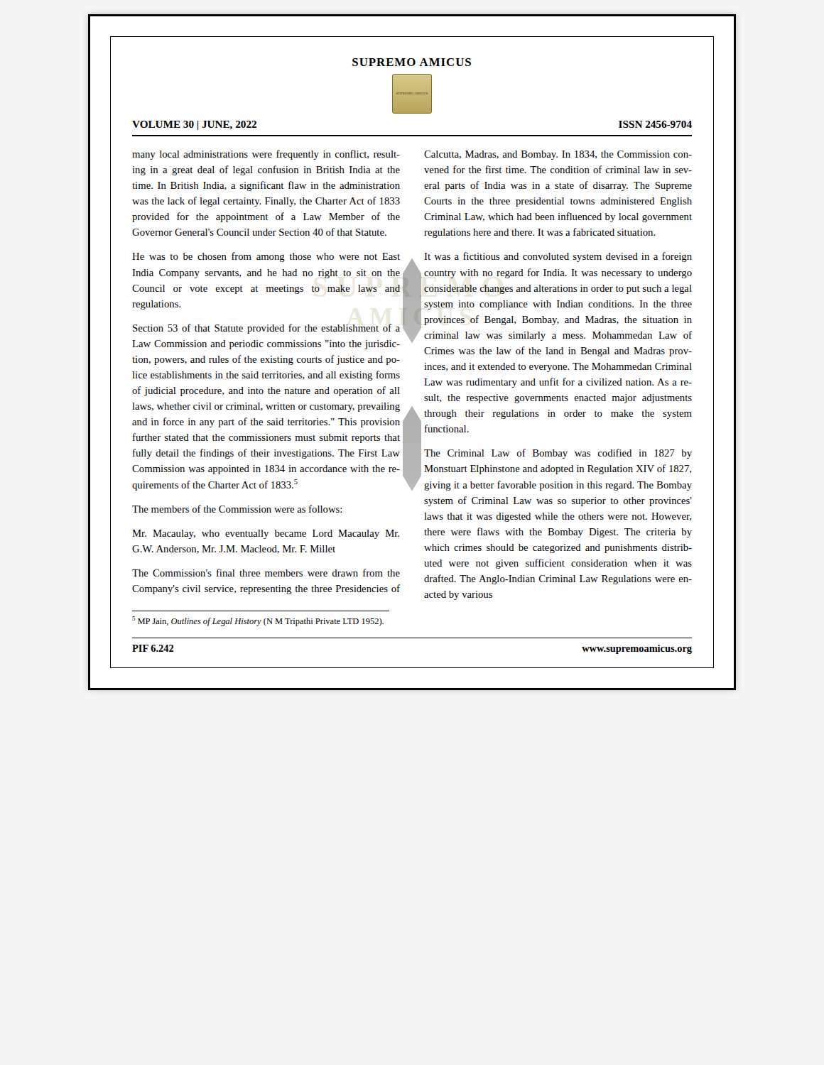SUPREMO AMICUS
VOLUME 30 | JUNE, 2022 ISSN 2456-9704
SUPREMO AMICUS
many local administrations were frequently in conflict, resulting in a great deal of legal confusion in British India at the time. In British India, a significant flaw in the administration was the lack of legal certainty. Finally, the Charter Act of 1833 provided for the appointment of a Law Member of the Governor General's Council under Section 40 of that Statute.
He was to be chosen from among those who were not East India Company servants, and he had no right to sit on the Council or vote except at meetings to make laws and regulations.
Section 53 of that Statute provided for the establishment of a Law Commission and periodic commissions "into the jurisdiction, powers, and rules of the existing courts of justice and police establishments in the said territories, and all existing forms of judicial procedure, and into the nature and operation of all laws, whether civil or criminal, written or customary, prevailing and in force in any part of the said territories." This provision further stated that the commissioners must submit reports that fully detail the findings of their investigations. The First Law Commission was appointed in 1834 in accordance with the requirements of the Charter Act of 1833.5
The members of the Commission were as follows:
Mr. Macaulay, who eventually became Lord Macaulay Mr. G.W. Anderson, Mr. J.M. Macleod, Mr. F. Millet
The Commission's final three members were drawn from the Company's civil service, representing the three Presidencies of Calcutta, Madras, and Bombay. In 1834, the Commission convened for the first time. The condition of criminal law in several parts of India was in a state of disarray. The Supreme Courts in the three presidential towns administered English Criminal Law, which had been influenced by local government regulations here and there. It was a fabricated situation.
It was a fictitious and convoluted system devised in a foreign country with no regard for India. It was necessary to undergo considerable changes and alterations in order to put such a legal system into compliance with Indian conditions. In the three provinces of Bengal, Bombay, and Madras, the situation in criminal law was similarly a mess. Mohammedan Law of Crimes was the law of the land in Bengal and Madras provinces, and it extended to everyone. The Mohammedan Criminal Law was rudimentary and unfit for a civilized nation. As a result, the respective governments enacted major adjustments through their regulations in order to make the system functional.
The Criminal Law of Bombay was codified in 1827 by Monstuart Elphinstone and adopted in Regulation XIV of 1827, giving it a better favorable position in this regard. The Bombay system of Criminal Law was so superior to other provinces' laws that it was digested while the others were not. However, there were flaws with the Bombay Digest. The criteria by which crimes should be categorized and punishments distributed were not given sufficient consideration when it was drafted. The Anglo-Indian Criminal Law Regulations were enacted by various
5 MP Jain, Outlines of Legal History (N M Tripathi Private LTD 1952).
PIF 6.242 www.supremoamicus.org